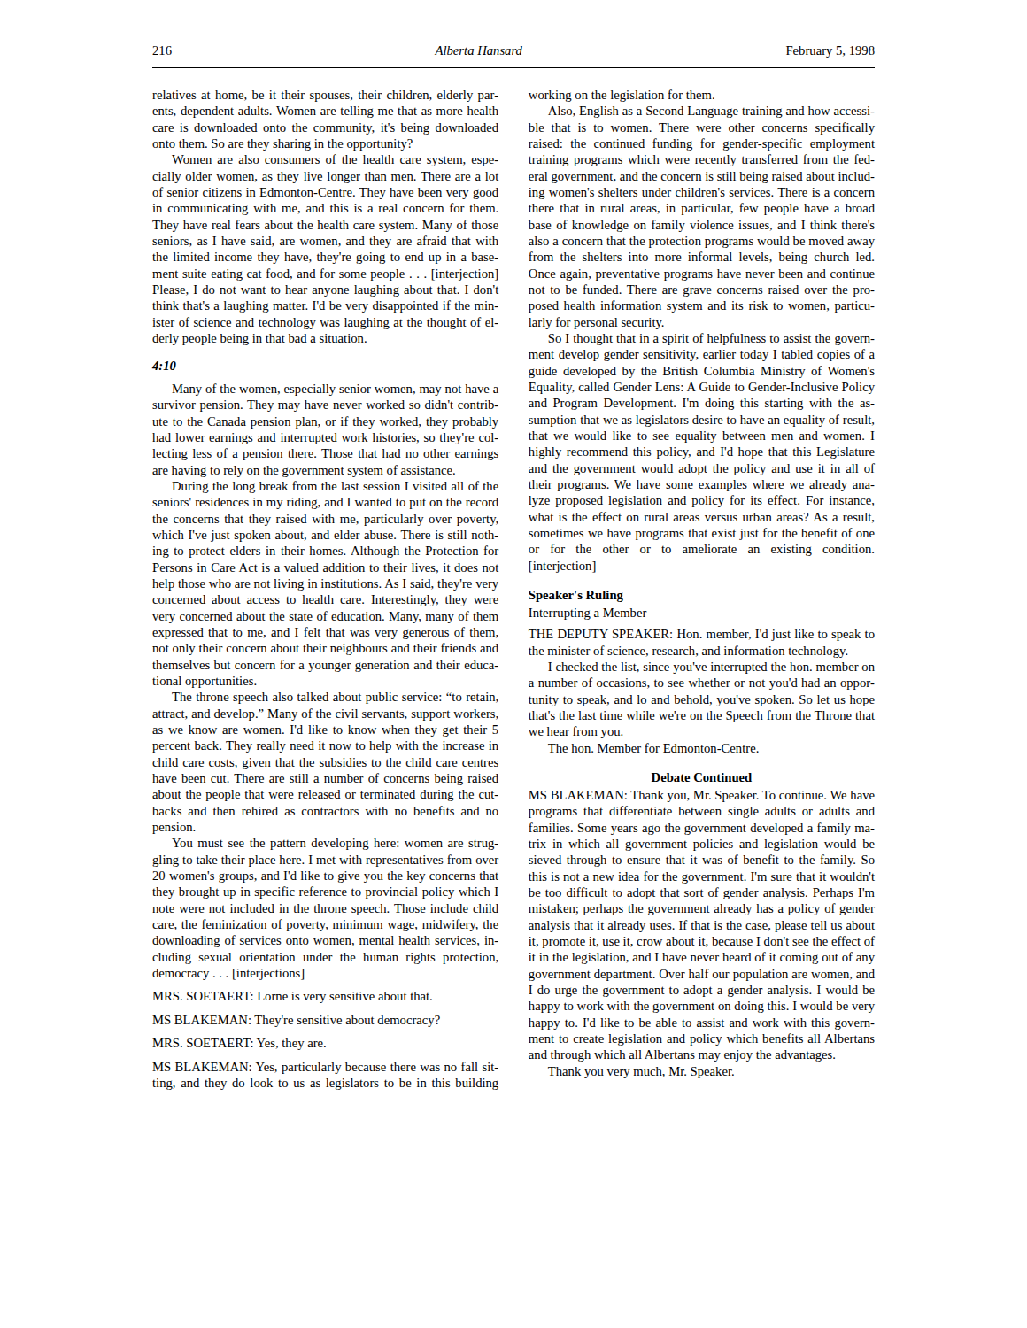216 Alberta Hansard February 5, 1998
relatives at home, be it their spouses, their children, elderly parents, dependent adults. Women are telling me that as more health care is downloaded onto the community, it's being downloaded onto them. So are they sharing in the opportunity?
Women are also consumers of the health care system, especially older women, as they live longer than men. There are a lot of senior citizens in Edmonton-Centre. They have been very good in communicating with me, and this is a real concern for them. They have real fears about the health care system. Many of those seniors, as I have said, are women, and they are afraid that with the limited income they have, they're going to end up in a basement suite eating cat food, and for some people . . . [interjection] Please, I do not want to hear anyone laughing about that. I don't think that's a laughing matter. I'd be very disappointed if the minister of science and technology was laughing at the thought of elderly people being in that bad a situation.
4:10
Many of the women, especially senior women, may not have a survivor pension. They may have never worked so didn't contribute to the Canada pension plan, or if they worked, they probably had lower earnings and interrupted work histories, so they're collecting less of a pension there. Those that had no other earnings are having to rely on the government system of assistance.
During the long break from the last session I visited all of the seniors' residences in my riding, and I wanted to put on the record the concerns that they raised with me, particularly over poverty, which I've just spoken about, and elder abuse. There is still nothing to protect elders in their homes. Although the Protection for Persons in Care Act is a valued addition to their lives, it does not help those who are not living in institutions. As I said, they're very concerned about access to health care. Interestingly, they were very concerned about the state of education. Many, many of them expressed that to me, and I felt that was very generous of them, not only their concern about their neighbours and their friends and themselves but concern for a younger generation and their educational opportunities.
The throne speech also talked about public service: “to retain, attract, and develop.” Many of the civil servants, support workers, as we know are women. I'd like to know when they get their 5 percent back. They really need it now to help with the increase in child care costs, given that the subsidies to the child care centres have been cut. There are still a number of concerns being raised about the people that were released or terminated during the cutbacks and then rehired as contractors with no benefits and no pension.
You must see the pattern developing here: women are struggling to take their place here. I met with representatives from over 20 women's groups, and I'd like to give you the key concerns that they brought up in specific reference to provincial policy which I note were not included in the throne speech. Those include child care, the feminization of poverty, minimum wage, midwifery, the downloading of services onto women, mental health services, including sexual orientation under the human rights protection, democracy . . . [interjections]
MRS. SOETAERT: Lorne is very sensitive about that.
MS BLAKEMAN: They're sensitive about democracy?
MRS. SOETAERT: Yes, they are.
MS BLAKEMAN: Yes, particularly because there was no fall sitting, and they do look to us as legislators to be in this building working on the legislation for them.
Also, English as a Second Language training and how accessible that is to women. There were other concerns specifically raised: the continued funding for gender-specific employment training programs which were recently transferred from the federal government, and the concern is still being raised about including women's shelters under children's services. There is a concern there that in rural areas, in particular, few people have a broad base of knowledge on family violence issues, and I think there's also a concern that the protection programs would be moved away from the shelters into more informal levels, being church led. Once again, preventative programs have never been and continue not to be funded. There are grave concerns raised over the proposed health information system and its risk to women, particularly for personal security.
So I thought that in a spirit of helpfulness to assist the government develop gender sensitivity, earlier today I tabled copies of a guide developed by the British Columbia Ministry of Women's Equality, called Gender Lens: A Guide to Gender-Inclusive Policy and Program Development. I'm doing this starting with the assumption that we as legislators desire to have an equality of result, that we would like to see equality between men and women. I highly recommend this policy, and I'd hope that this Legislature and the government would adopt the policy and use it in all of their programs. We have some examples where we already analyze proposed legislation and policy for its effect. For instance, what is the effect on rural areas versus urban areas? As a result, sometimes we have programs that exist just for the benefit of one or for the other or to ameliorate an existing condition. [interjection]
Speaker's Ruling
Interrupting a Member
THE DEPUTY SPEAKER: Hon. member, I'd just like to speak to the minister of science, research, and information technology.
I checked the list, since you've interrupted the hon. member on a number of occasions, to see whether or not you'd had an opportunity to speak, and lo and behold, you've spoken. So let us hope that's the last time while we're on the Speech from the Throne that we hear from you.
The hon. Member for Edmonton-Centre.
Debate Continued
MS BLAKEMAN: Thank you, Mr. Speaker. To continue. We have programs that differentiate between single adults or adults and families. Some years ago the government developed a family matrix in which all government policies and legislation would be sieved through to ensure that it was of benefit to the family. So this is not a new idea for the government. I'm sure that it wouldn't be too difficult to adopt that sort of gender analysis. Perhaps I'm mistaken; perhaps the government already has a policy of gender analysis that it already uses. If that is the case, please tell us about it, promote it, use it, crow about it, because I don't see the effect of it in the legislation, and I have never heard of it coming out of any government department. Over half our population are women, and I do urge the government to adopt a gender analysis. I would be happy to work with the government on doing this. I would be very happy to. I'd like to be able to assist and work with this government to create legislation and policy which benefits all Albertans and through which all Albertans may enjoy the advantages.
Thank you very much, Mr. Speaker.